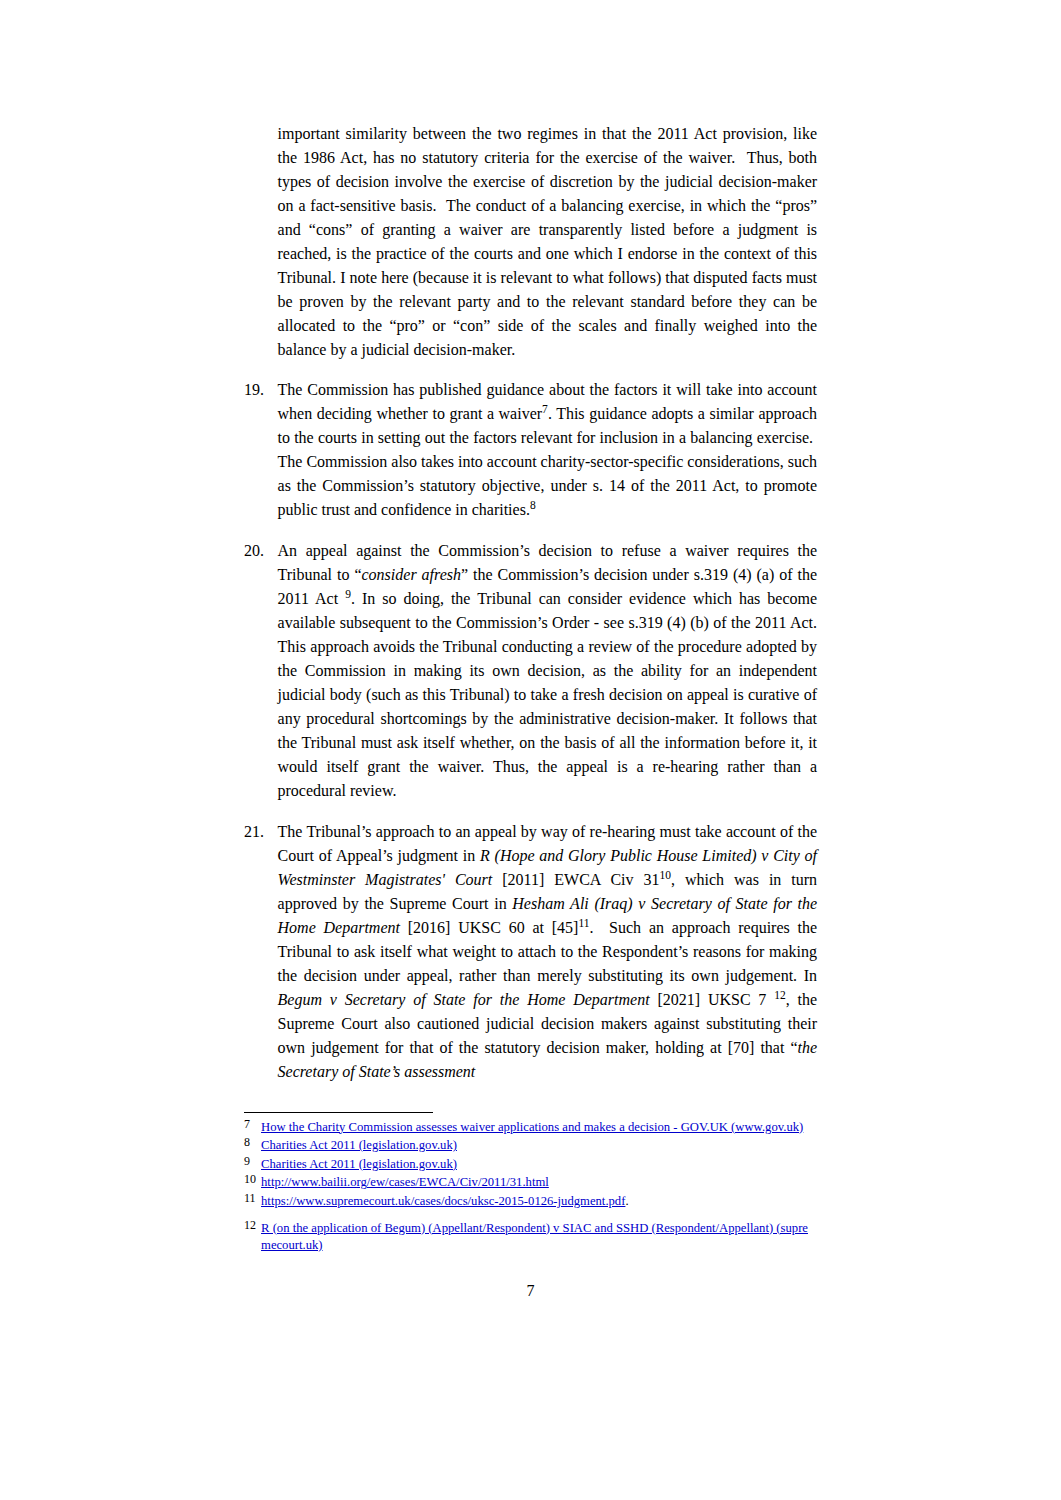important similarity between the two regimes in that the 2011 Act provision, like the 1986 Act, has no statutory criteria for the exercise of the waiver. Thus, both types of decision involve the exercise of discretion by the judicial decision-maker on a fact-sensitive basis. The conduct of a balancing exercise, in which the “pros” and “cons” of granting a waiver are transparently listed before a judgment is reached, is the practice of the courts and one which I endorse in the context of this Tribunal. I note here (because it is relevant to what follows) that disputed facts must be proven by the relevant party and to the relevant standard before they can be allocated to the “pro” or “con” side of the scales and finally weighed into the balance by a judicial decision-maker.
19. The Commission has published guidance about the factors it will take into account when deciding whether to grant a waiver7. This guidance adopts a similar approach to the courts in setting out the factors relevant for inclusion in a balancing exercise. The Commission also takes into account charity-sector-specific considerations, such as the Commission’s statutory objective, under s. 14 of the 2011 Act, to promote public trust and confidence in charities.8
20. An appeal against the Commission’s decision to refuse a waiver requires the Tribunal to “consider afresh” the Commission’s decision under s.319 (4) (a) of the 2011 Act 9. In so doing, the Tribunal can consider evidence which has become available subsequent to the Commission’s Order - see s.319 (4) (b) of the 2011 Act. This approach avoids the Tribunal conducting a review of the procedure adopted by the Commission in making its own decision, as the ability for an independent judicial body (such as this Tribunal) to take a fresh decision on appeal is curative of any procedural shortcomings by the administrative decision-maker. It follows that the Tribunal must ask itself whether, on the basis of all the information before it, it would itself grant the waiver. Thus, the appeal is a re-hearing rather than a procedural review.
21. The Tribunal’s approach to an appeal by way of re-hearing must take account of the Court of Appeal’s judgment in R (Hope and Glory Public House Limited) v City of Westminster Magistrates' Court [2011] EWCA Civ 3110, which was in turn approved by the Supreme Court in Hesham Ali (Iraq) v Secretary of State for the Home Department [2016] UKSC 60 at [45]11. Such an approach requires the Tribunal to ask itself what weight to attach to the Respondent’s reasons for making the decision under appeal, rather than merely substituting its own judgement. In Begum v Secretary of State for the Home Department [2021] UKSC 7 12, the Supreme Court also cautioned judicial decision makers against substituting their own judgement for that of the statutory decision maker, holding at [70] that “the Secretary of State’s assessment
7 How the Charity Commission assesses waiver applications and makes a decision - GOV.UK (www.gov.uk)
8 Charities Act 2011 (legislation.gov.uk)
9 Charities Act 2011 (legislation.gov.uk)
10 http://www.bailii.org/ew/cases/EWCA/Civ/2011/31.html
11 https://www.supremecourt.uk/cases/docs/uksc-2015-0126-judgment.pdf.
12 R (on the application of Begum) (Appellant/Respondent) v SIAC and SSHD (Respondent/Appellant) (supremecourt.uk)
7